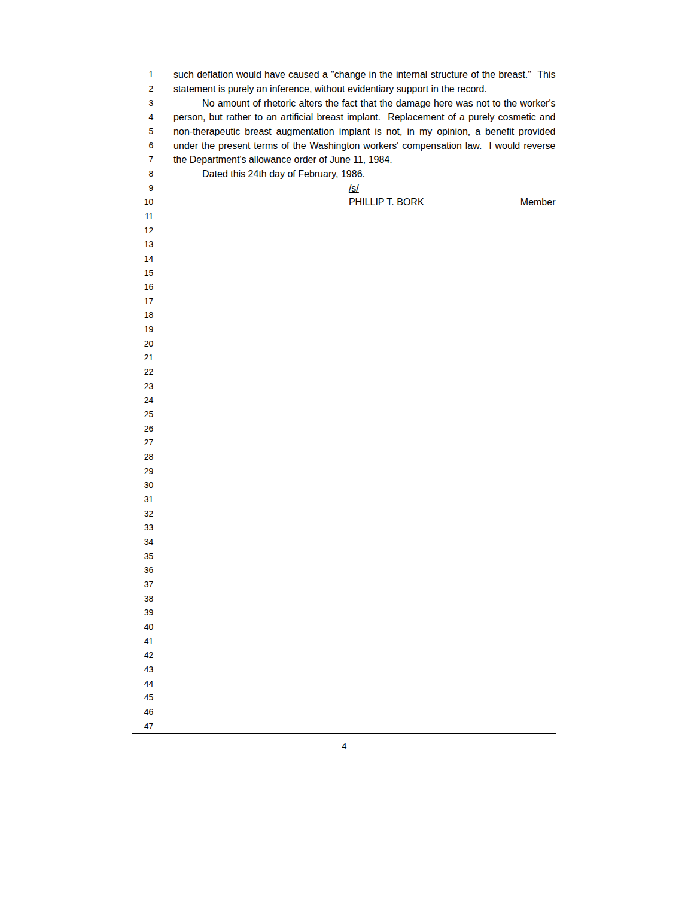1
2
3
4
5
6
7
8
9
10
11
12
13
14
15
16
17
18
19
20
21
22
23
24
25
26
27
28
29
30
31
32
33
34
35
36
37
38
39
40
41
42
43
44
45
46
47
such deflation would have caused a "change in the internal structure of the breast." This statement is purely an inference, without evidentiary support in the record.
No amount of rhetoric alters the fact that the damage here was not to the worker's person, but rather to an artificial breast implant. Replacement of a purely cosmetic and non-therapeutic breast augmentation implant is not, in my opinion, a benefit provided under the present terms of the Washington workers' compensation law. I would reverse the Department's allowance order of June 11, 1984.
Dated this 24th day of February, 1986.
/s/
PHILLIP T. BORK Member
4